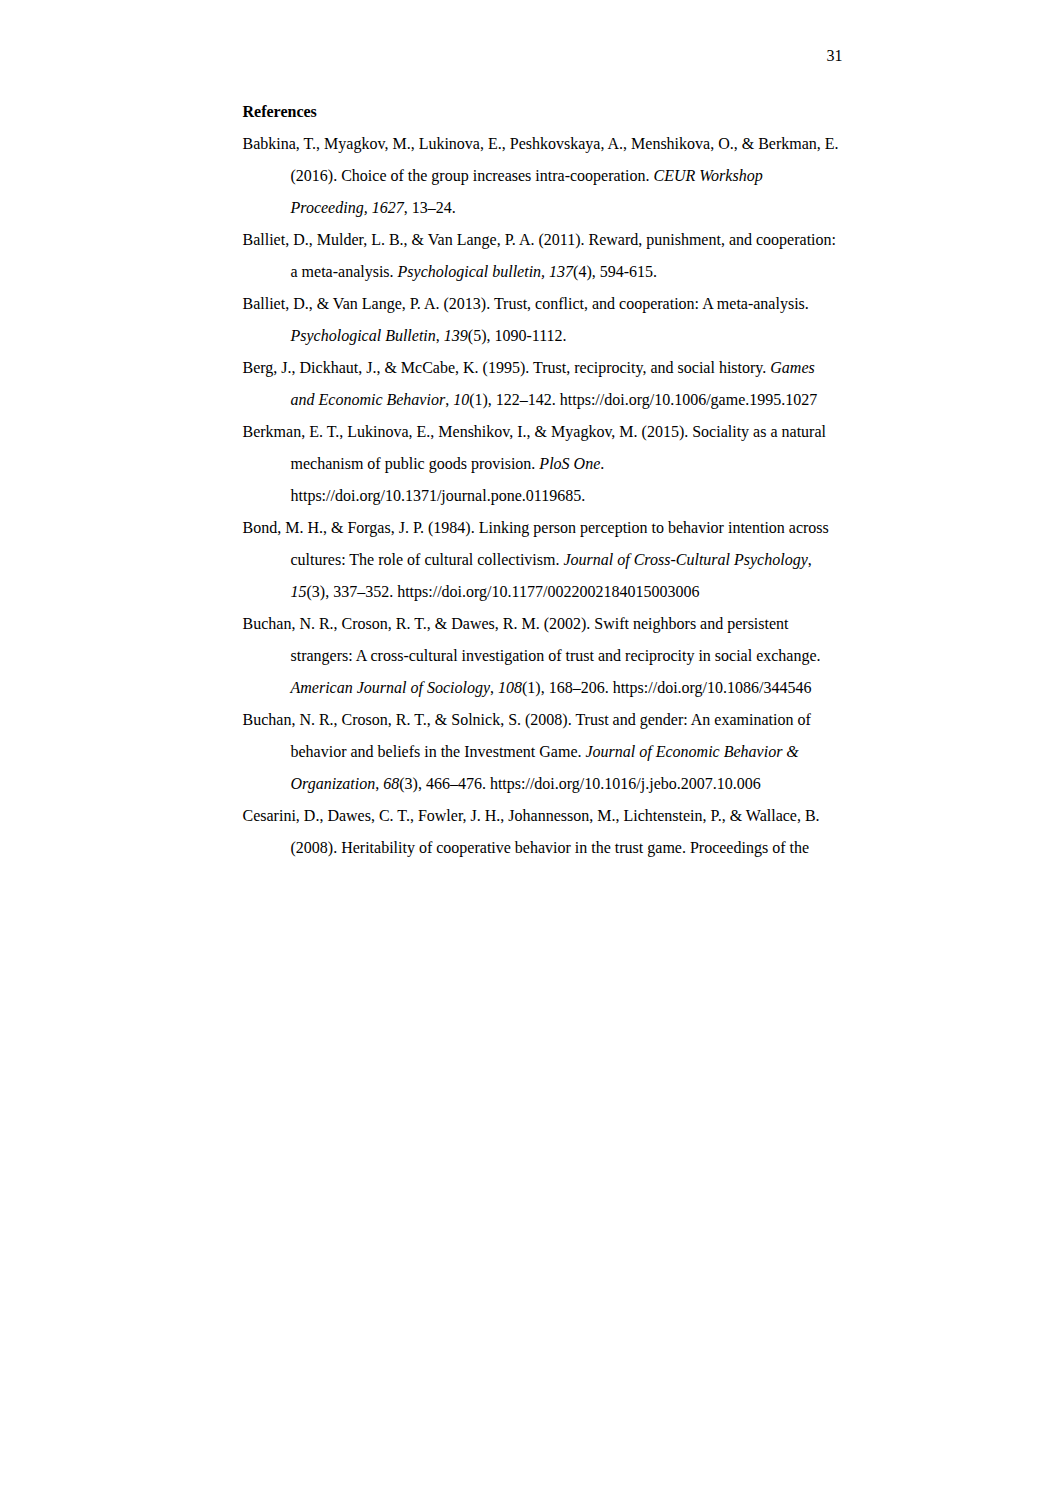31
References
Babkina, T., Myagkov, M., Lukinova, E., Peshkovskaya, A., Menshikova, O., & Berkman, E. (2016). Choice of the group increases intra-cooperation. CEUR Workshop Proceeding, 1627, 13–24.
Balliet, D., Mulder, L. B., & Van Lange, P. A. (2011). Reward, punishment, and cooperation: a meta-analysis. Psychological bulletin, 137(4), 594-615.
Balliet, D., & Van Lange, P. A. (2013). Trust, conflict, and cooperation: A meta-analysis. Psychological Bulletin, 139(5), 1090-1112.
Berg, J., Dickhaut, J., & McCabe, K. (1995). Trust, reciprocity, and social history. Games and Economic Behavior, 10(1), 122–142. https://doi.org/10.1006/game.1995.1027
Berkman, E. T., Lukinova, E., Menshikov, I., & Myagkov, M. (2015). Sociality as a natural mechanism of public goods provision. PloS One. https://doi.org/10.1371/journal.pone.0119685.
Bond, M. H., & Forgas, J. P. (1984). Linking person perception to behavior intention across cultures: The role of cultural collectivism. Journal of Cross-Cultural Psychology, 15(3), 337–352. https://doi.org/10.1177/0022002184015003006
Buchan, N. R., Croson, R. T., & Dawes, R. M. (2002). Swift neighbors and persistent strangers: A cross-cultural investigation of trust and reciprocity in social exchange. American Journal of Sociology, 108(1), 168–206. https://doi.org/10.1086/344546
Buchan, N. R., Croson, R. T., & Solnick, S. (2008). Trust and gender: An examination of behavior and beliefs in the Investment Game. Journal of Economic Behavior & Organization, 68(3), 466–476. https://doi.org/10.1016/j.jebo.2007.10.006
Cesarini, D., Dawes, C. T., Fowler, J. H., Johannesson, M., Lichtenstein, P., & Wallace, B. (2008). Heritability of cooperative behavior in the trust game. Proceedings of the